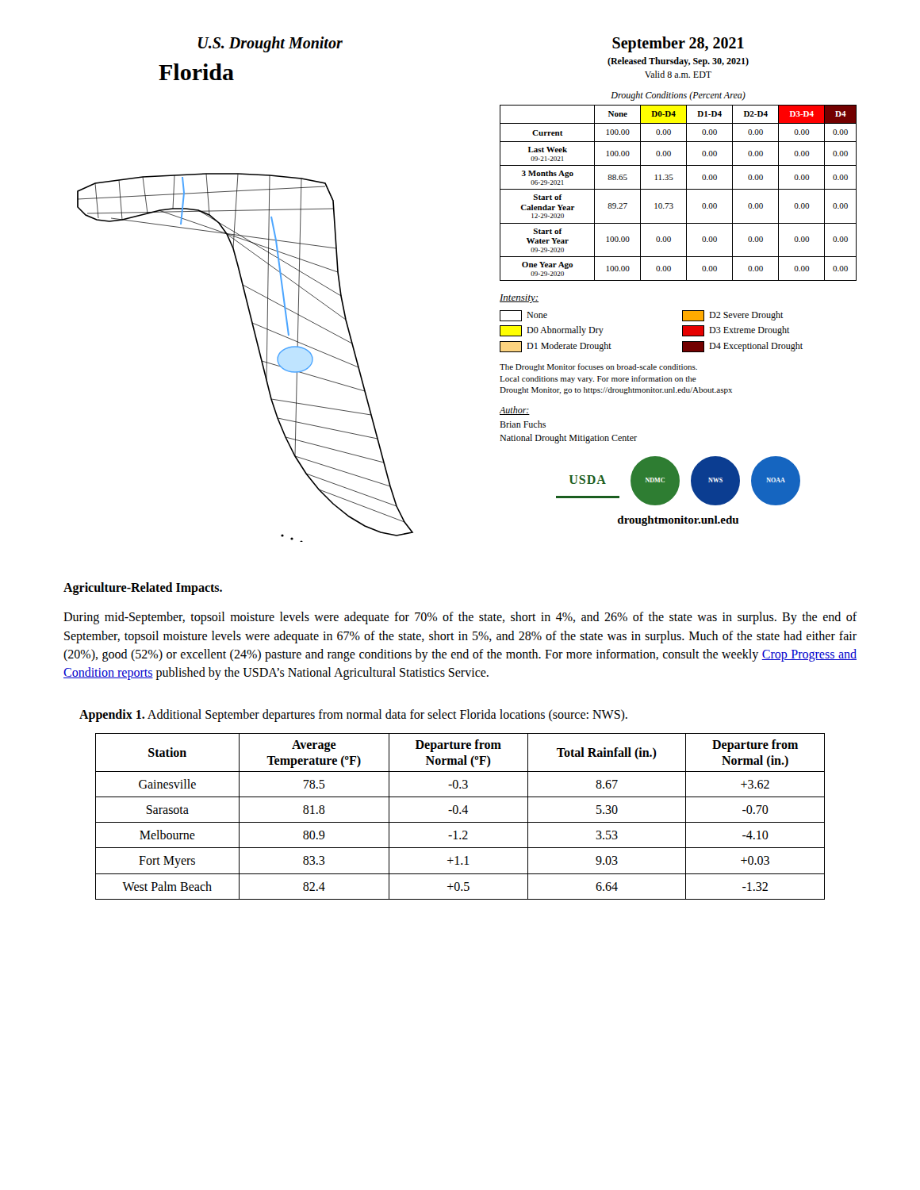U.S. Drought Monitor
Florida
September 28, 2021 (Released Thursday, Sep. 30, 2021) Valid 8 a.m. EDT
Drought Conditions (Percent Area)
| | None | D0-D4 | D1-D4 | D2-D4 | D3-D4 | D4 |
| --- | --- | --- | --- | --- | --- | --- |
| Current | 100.00 | 0.00 | 0.00 | 0.00 | 0.00 | 0.00 |
| Last Week 09-21-2021 | 100.00 | 0.00 | 0.00 | 0.00 | 0.00 | 0.00 |
| 3 Months Ago 06-29-2021 | 88.65 | 11.35 | 0.00 | 0.00 | 0.00 | 0.00 |
| Start of Calendar Year 12-29-2020 | 89.27 | 10.73 | 0.00 | 0.00 | 0.00 | 0.00 |
| Start of Water Year 09-29-2020 | 100.00 | 0.00 | 0.00 | 0.00 | 0.00 | 0.00 |
| One Year Ago 09-29-2020 | 100.00 | 0.00 | 0.00 | 0.00 | 0.00 | 0.00 |
Intensity:
None
D2 Severe Drought
D0 Abnormally Dry
D3 Extreme Drought
D1 Moderate Drought
D4 Exceptional Drought
The Drought Monitor focuses on broad-scale conditions.
Local conditions may vary. For more information on the
Drought Monitor, go to https://droughtmonitor.unl.edu/About.aspx
Author:
Brian Fuchs
National Drought Mitigation Center
USDA
NDMC
NWS
NOAA
droughtmonitor.unl.edu
Agriculture-Related Impacts.
During mid-September, topsoil moisture levels were adequate for 70% of the state, short in 4%, and 26% of the state was in surplus. By the end of September, topsoil moisture levels were adequate in 67% of the state, short in 5%, and 28% of the state was in surplus. Much of the state had either fair (20%), good (52%) or excellent (24%) pasture and range conditions by the end of the month. For more information, consult the weekly Crop Progress and Condition reports published by the USDA’s National Agricultural Statistics Service.
Appendix 1. Additional September departures from normal data for select Florida locations (source: NWS).
| Station | Average Temperature (ºF) | Departure from Normal (ºF) | Total Rainfall (in.) | Departure from Normal (in.) |
| --- | --- | --- | --- | --- |
| Gainesville | 78.5 | -0.3 | 8.67 | +3.62 |
| Sarasota | 81.8 | -0.4 | 5.30 | -0.70 |
| Melbourne | 80.9 | -1.2 | 3.53 | -4.10 |
| Fort Myers | 83.3 | +1.1 | 9.03 | +0.03 |
| West Palm Beach | 82.4 | +0.5 | 6.64 | -1.32 |